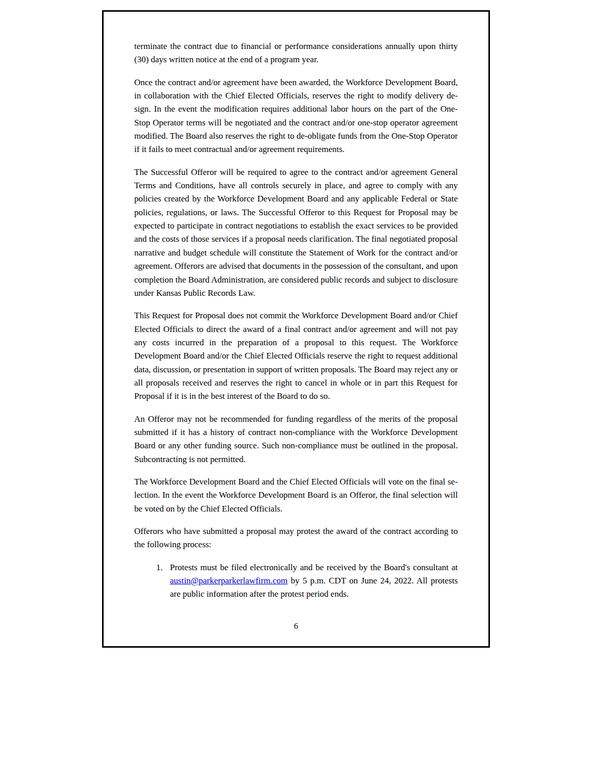terminate the contract due to financial or performance considerations annually upon thirty (30) days written notice at the end of a program year.
Once the contract and/or agreement have been awarded, the Workforce Development Board, in collaboration with the Chief Elected Officials, reserves the right to modify delivery design. In the event the modification requires additional labor hours on the part of the One-Stop Operator terms will be negotiated and the contract and/or one-stop operator agreement modified. The Board also reserves the right to de-obligate funds from the One-Stop Operator if it fails to meet contractual and/or agreement requirements.
The Successful Offeror will be required to agree to the contract and/or agreement General Terms and Conditions, have all controls securely in place, and agree to comply with any policies created by the Workforce Development Board and any applicable Federal or State policies, regulations, or laws. The Successful Offeror to this Request for Proposal may be expected to participate in contract negotiations to establish the exact services to be provided and the costs of those services if a proposal needs clarification. The final negotiated proposal narrative and budget schedule will constitute the Statement of Work for the contract and/or agreement. Offerors are advised that documents in the possession of the consultant, and upon completion the Board Administration, are considered public records and subject to disclosure under Kansas Public Records Law.
This Request for Proposal does not commit the Workforce Development Board and/or Chief Elected Officials to direct the award of a final contract and/or agreement and will not pay any costs incurred in the preparation of a proposal to this request. The Workforce Development Board and/or the Chief Elected Officials reserve the right to request additional data, discussion, or presentation in support of written proposals. The Board may reject any or all proposals received and reserves the right to cancel in whole or in part this Request for Proposal if it is in the best interest of the Board to do so.
An Offeror may not be recommended for funding regardless of the merits of the proposal submitted if it has a history of contract non-compliance with the Workforce Development Board or any other funding source. Such non-compliance must be outlined in the proposal. Subcontracting is not permitted.
The Workforce Development Board and the Chief Elected Officials will vote on the final selection. In the event the Workforce Development Board is an Offeror, the final selection will be voted on by the Chief Elected Officials.
Offerors who have submitted a proposal may protest the award of the contract according to the following process:
Protests must be filed electronically and be received by the Board's consultant at austin@parkerparkerlawfirm.com by 5 p.m. CDT on June 24, 2022. All protests are public information after the protest period ends.
6